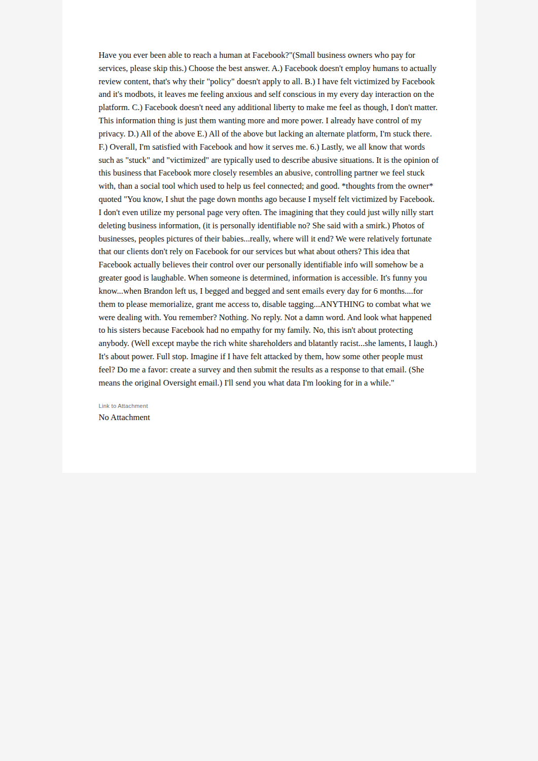Have you ever been able to reach a human at Facebook?"(Small business owners who pay for services, please skip this.) Choose the best answer. A.) Facebook doesn't employ humans to actually review content, that's why their "policy" doesn't apply to all. B.) I have felt victimized by Facebook and it's modbots, it leaves me feeling anxious and self conscious in my every day interaction on the platform. C.) Facebook doesn't need any additional liberty to make me feel as though, I don't matter. This information thing is just them wanting more and more power. I already have control of my privacy. D.) All of the above E.) All of the above but lacking an alternate platform, I'm stuck there. F.) Overall, I'm satisfied with Facebook and how it serves me. 6.) Lastly, we all know that words such as "stuck" and "victimized" are typically used to describe abusive situations. It is the opinion of this business that Facebook more closely resembles an abusive, controlling partner we feel stuck with, than a social tool which used to help us feel connected; and good. *thoughts from the owner* quoted "You know, I shut the page down months ago because I myself felt victimized by Facebook. I don't even utilize my personal page very often. The imagining that they could just willy nilly start deleting business information, (it is personally identifiable no? She said with a smirk.) Photos of businesses, peoples pictures of their babies...really, where will it end? We were relatively fortunate that our clients don't rely on Facebook for our services but what about others? This idea that Facebook actually believes their control over our personally identifiable info will somehow be a greater good is laughable. When someone is determined, information is accessible. It's funny you know...when Brandon left us, I begged and begged and sent emails every day for 6 months....for them to please memorialize, grant me access to, disable tagging...ANYTHING to combat what we were dealing with. You remember? Nothing. No reply. Not a damn word. And look what happened to his sisters because Facebook had no empathy for my family. No, this isn't about protecting anybody. (Well except maybe the rich white shareholders and blatantly racist...she laments, I laugh.) It's about power. Full stop. Imagine if I have felt attacked by them, how some other people must feel? Do me a favor: create a survey and then submit the results as a response to that email. (She means the original Oversight email.) I'll send you what data I'm looking for in a while."
Link to Attachment
No Attachment